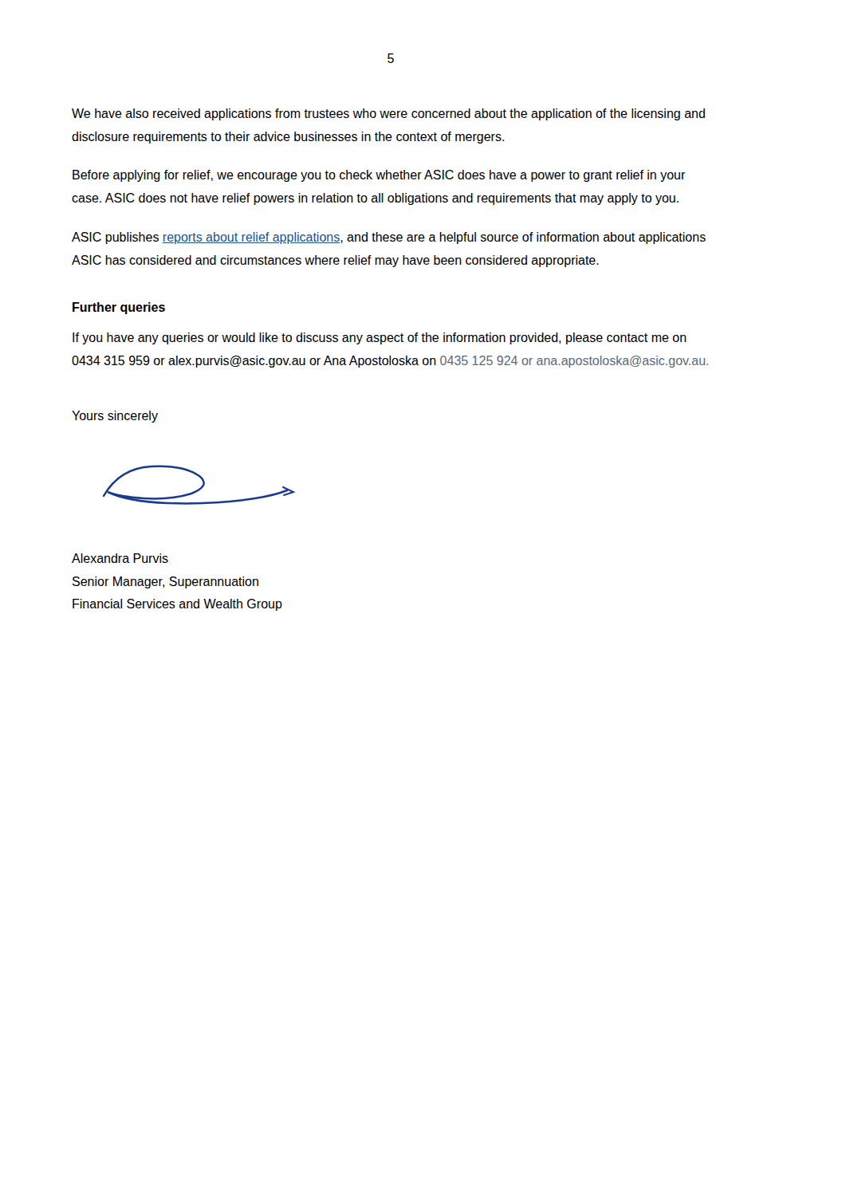5
We have also received applications from trustees who were concerned about the application of the licensing and disclosure requirements to their advice businesses in the context of mergers.
Before applying for relief, we encourage you to check whether ASIC does have a power to grant relief in your case. ASIC does not have relief powers in relation to all obligations and requirements that may apply to you.
ASIC publishes reports about relief applications, and these are a helpful source of information about applications ASIC has considered and circumstances where relief may have been considered appropriate.
Further queries
If you have any queries or would like to discuss any aspect of the information provided, please contact me on 0434 315 959 or alex.purvis@asic.gov.au or Ana Apostoloska on 0435 125 924 or ana.apostoloska@asic.gov.au.
Yours sincerely
Alexandra Purvis
Senior Manager, Superannuation
Financial Services and Wealth Group